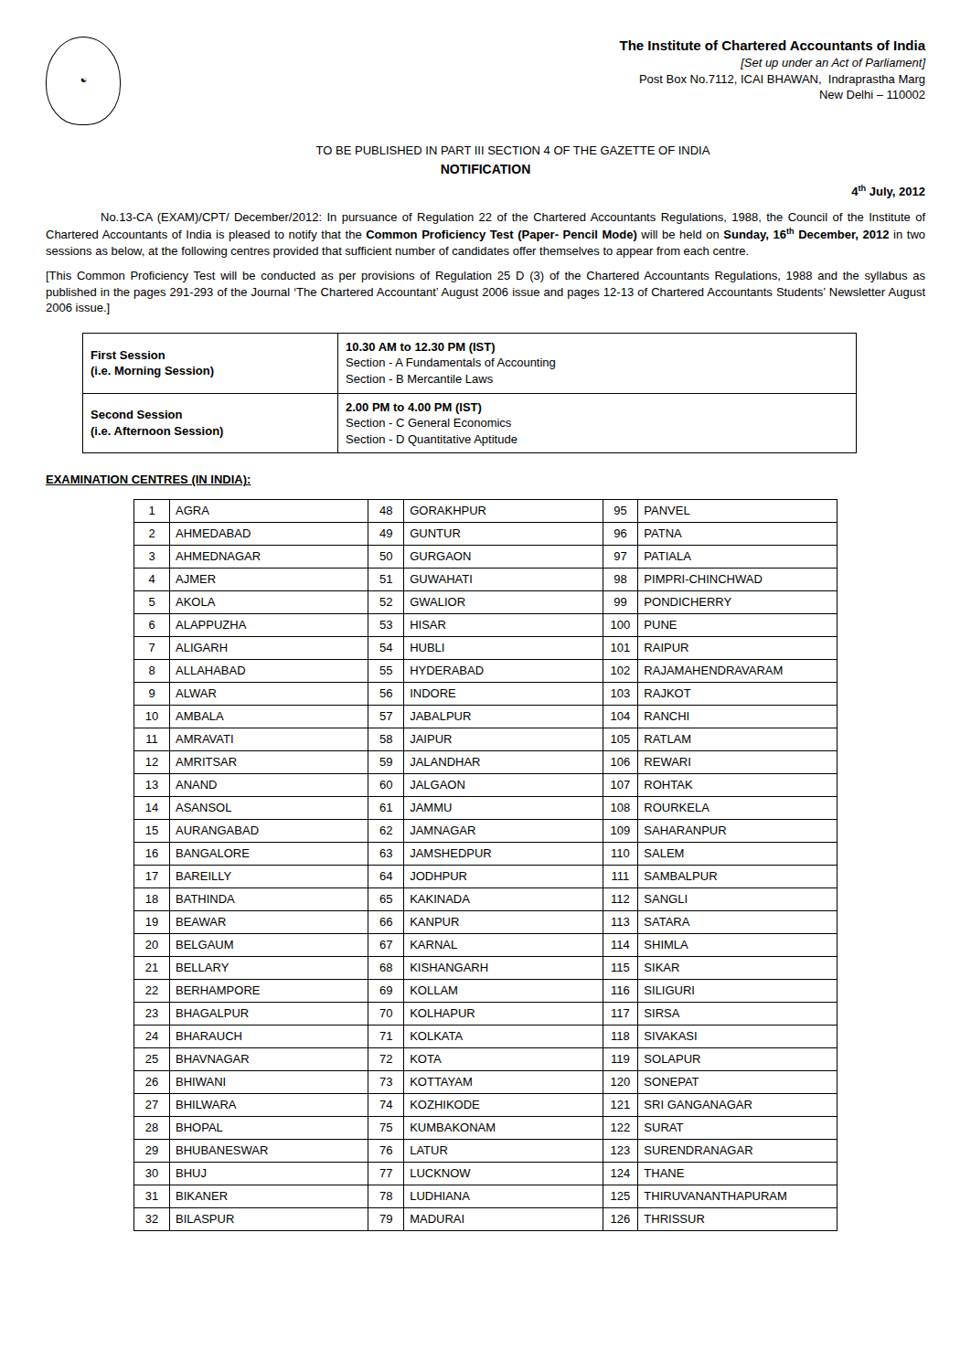☯
The Institute of Chartered Accountants of India
[Set up under an Act of Parliament]
Post Box No.7112, ICAI BHAWAN, Indraprastha Marg
New Delhi – 110002
TO BE PUBLISHED IN PART III SECTION 4 OF THE GAZETTE OF INDIA
NOTIFICATION
4th July, 2012
No.13-CA (EXAM)/CPT/ December/2012: In pursuance of Regulation 22 of the Chartered Accountants Regulations, 1988, the Council of the Institute of Chartered Accountants of India is pleased to notify that the Common Proficiency Test (Paper- Pencil Mode) will be held on Sunday, 16th December, 2012 in two sessions as below, at the following centres provided that sufficient number of candidates offer themselves to appear from each centre.
[This Common Proficiency Test will be conducted as per provisions of Regulation 25 D (3) of the Chartered Accountants Regulations, 1988 and the syllabus as published in the pages 291-293 of the Journal ‘The Chartered Accountant’ August 2006 issue and pages 12-13 of Chartered Accountants Students’ Newsletter August 2006 issue.]
| First Session (i.e. Morning Session) | 10.30 AM to 12.30 PM (IST) Section - A Fundamentals of Accounting Section - B Mercantile Laws |
| Second Session (i.e. Afternoon Session) | 2.00 PM to 4.00 PM (IST) Section - C General Economics Section - D Quantitative Aptitude |
EXAMINATION CENTRES (IN INDIA):
| 1 | AGRA | 48 | GORAKHPUR | 95 | PANVEL |
| 2 | AHMEDABAD | 49 | GUNTUR | 96 | PATNA |
| 3 | AHMEDNAGAR | 50 | GURGAON | 97 | PATIALA |
| 4 | AJMER | 51 | GUWAHATI | 98 | PIMPRI-CHINCHWAD |
| 5 | AKOLA | 52 | GWALIOR | 99 | PONDICHERRY |
| 6 | ALAPPUZHA | 53 | HISAR | 100 | PUNE |
| 7 | ALIGARH | 54 | HUBLI | 101 | RAIPUR |
| 8 | ALLAHABAD | 55 | HYDERABAD | 102 | RAJAMAHENDRAVARAM |
| 9 | ALWAR | 56 | INDORE | 103 | RAJKOT |
| 10 | AMBALA | 57 | JABALPUR | 104 | RANCHI |
| 11 | AMRAVATI | 58 | JAIPUR | 105 | RATLAM |
| 12 | AMRITSAR | 59 | JALANDHAR | 106 | REWARI |
| 13 | ANAND | 60 | JALGAON | 107 | ROHTAK |
| 14 | ASANSOL | 61 | JAMMU | 108 | ROURKELA |
| 15 | AURANGABAD | 62 | JAMNAGAR | 109 | SAHARANPUR |
| 16 | BANGALORE | 63 | JAMSHEDPUR | 110 | SALEM |
| 17 | BAREILLY | 64 | JODHPUR | 111 | SAMBALPUR |
| 18 | BATHINDA | 65 | KAKINADA | 112 | SANGLI |
| 19 | BEAWAR | 66 | KANPUR | 113 | SATARA |
| 20 | BELGAUM | 67 | KARNAL | 114 | SHIMLA |
| 21 | BELLARY | 68 | KISHANGARH | 115 | SIKAR |
| 22 | BERHAMPORE | 69 | KOLLAM | 116 | SILIGURI |
| 23 | BHAGALPUR | 70 | KOLHAPUR | 117 | SIRSA |
| 24 | BHARAUCH | 71 | KOLKATA | 118 | SIVAKASI |
| 25 | BHAVNAGAR | 72 | KOTA | 119 | SOLAPUR |
| 26 | BHIWANI | 73 | KOTTAYAM | 120 | SONEPAT |
| 27 | BHILWARA | 74 | KOZHIKODE | 121 | SRI GANGANAGAR |
| 28 | BHOPAL | 75 | KUMBAKONAM | 122 | SURAT |
| 29 | BHUBANESWAR | 76 | LATUR | 123 | SURENDRANAGAR |
| 30 | BHUJ | 77 | LUCKNOW | 124 | THANE |
| 31 | BIKANER | 78 | LUDHIANA | 125 | THIRUVANANTHAPURAM |
| 32 | BILASPUR | 79 | MADURAI | 126 | THRISSUR |